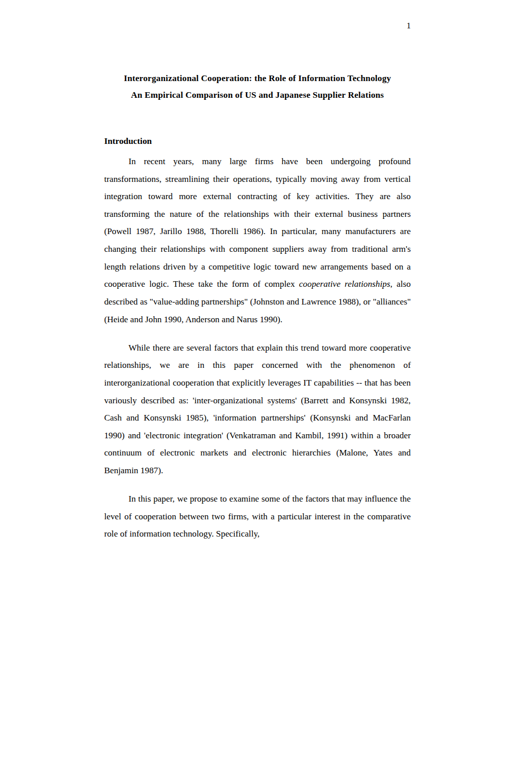1
Interorganizational Cooperation: the Role of Information Technology An Empirical Comparison of US and Japanese Supplier Relations
Introduction
In recent years, many large firms have been undergoing profound transformations, streamlining their operations, typically moving away from vertical integration toward more external contracting of key activities. They are also transforming the nature of the relationships with their external business partners (Powell 1987, Jarillo 1988, Thorelli 1986). In particular, many manufacturers are changing their relationships with component suppliers away from traditional arm's length relations driven by a competitive logic toward new arrangements based on a cooperative logic. These take the form of complex cooperative relationships, also described as "value-adding partnerships" (Johnston and Lawrence 1988), or "alliances" (Heide and John 1990, Anderson and Narus 1990).
While there are several factors that explain this trend toward more cooperative relationships, we are in this paper concerned with the phenomenon of interorganizational cooperation that explicitly leverages IT capabilities -- that has been variously described as: 'inter-organizational systems' (Barrett and Konsynski 1982, Cash and Konsynski 1985), 'information partnerships' (Konsynski and MacFarlan 1990) and 'electronic integration' (Venkatraman and Kambil, 1991) within a broader continuum of electronic markets and electronic hierarchies (Malone, Yates and Benjamin 1987).
In this paper, we propose to examine some of the factors that may influence the level of cooperation between two firms, with a particular interest in the comparative role of information technology. Specifically,